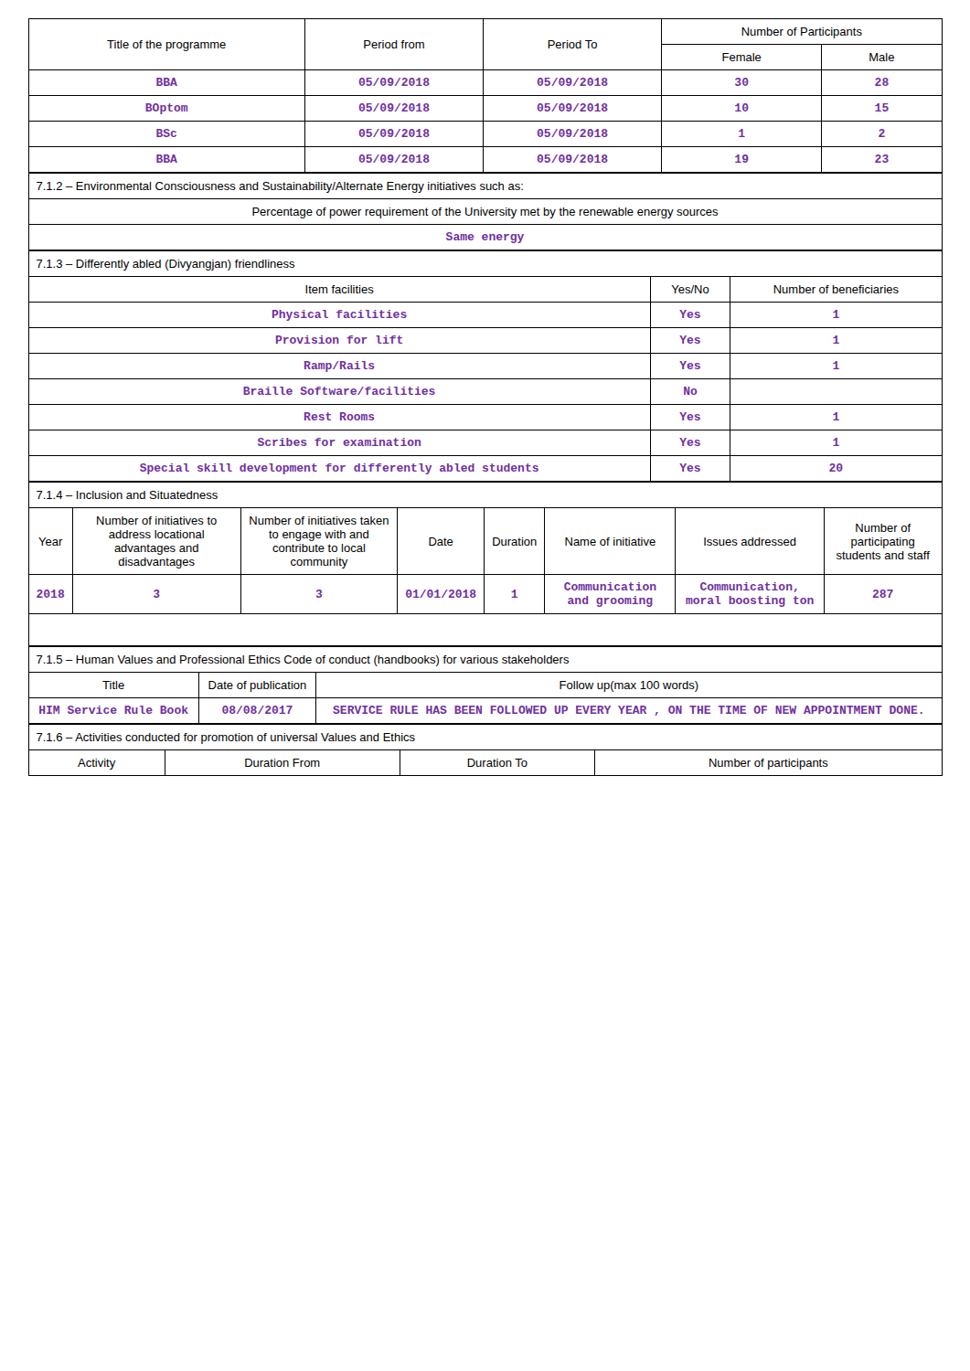| Title of the programme | Period from | Period To | Number of Participants |
| Female | Male |
| BBA | 05/09/2018 | 05/09/2018 | 30 | 28 |
| BOptom | 05/09/2018 | 05/09/2018 | 10 | 15 |
| BSc | 05/09/2018 | 05/09/2018 | 1 | 2 |
| BBA | 05/09/2018 | 05/09/2018 | 19 | 23 |
| 7.1.2 – Environmental Consciousness and Sustainability/Alternate Energy initiatives such as: |
| Percentage of power requirement of the University met by the renewable energy sources |
| Same energy |
| 7.1.3 – Differently abled (Divyangjan) friendliness |
| Item facilities | Yes/No | Number of beneficiaries |
| Physical facilities | Yes | 1 |
| Provision for lift | Yes | 1 |
| Ramp/Rails | Yes | 1 |
| Braille Software/facilities | No | |
| Rest Rooms | Yes | 1 |
| Scribes for examination | Yes | 1 |
| Special skill development for differently abled students | Yes | 20 |
| 7.1.4 – Inclusion and Situatedness |
| Year | Number of initiatives to address locational advantages and disadvantages | Number of initiatives taken to engage with and contribute to local community | Date | Duration | Name of initiative | Issues addressed | Number of participating students and staff |
| 2018 | 3 | 3 | 01/01/2018 | 1 | Communication and grooming | Communication, moral boosting ton | 287 |
| 7.1.5 – Human Values and Professional Ethics Code of conduct (handbooks) for various stakeholders |
| Title | Date of publication | Follow up(max 100 words) |
| HIM Service Rule Book | 08/08/2017 | SERVICE RULE HAS BEEN FOLLOWED UP EVERY YEAR , ON THE TIME OF NEW APPOINTMENT DONE. |
| 7.1.6 – Activities conducted for promotion of universal Values and Ethics |
| Activity | Duration From | Duration To | Number of participants |